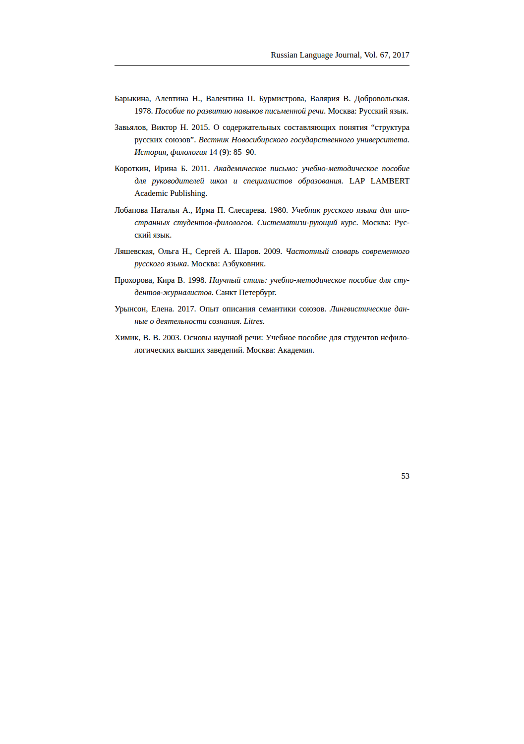Russian Language Journal, Vol. 67, 2017
Барыкина, Алевтина Н., Валентина П. Бурмистрова, Валярия В. Добровольская. 1978. Пособие по развитию навыков письменной речи. Москва: Русский язык.
Завьялов, Виктор Н. 2015. О содержательных составляющих понятия “структура русских союзов”. Вестник Новосибирского государственного университета. История, филология 14 (9): 85–90.
Короткин, Ирина Б. 2011. Академическое письмо: учебно-методическое пособие для руководителей школ и специалистов образования. LAP LAMBERT Academic Publishing.
Лобанова Наталья А., Ирма П. Слесарева. 1980. Учебник русского языка для иностранных студентов-филологов. Систематизи-рующий курс. Москва: Русский язык.
Ляшевская, Ольга Н., Сергей А. Шаров. 2009. Частотный словарь современного русского языка. Москва: Азбуковник.
Прохорова, Кира В. 1998. Научный стиль: учебно-методическое пособие для студентов-журналистов. Санкт Петербург.
Урынсон, Елена. 2017. Опыт описания семантики союзов. Лингвистические данные о деятельности сознания. Litres.
Химик, В. В. 2003. Основы научной речи: Учебное пособие для студентов нефилологических высших заведений. Москва: Академия.
53